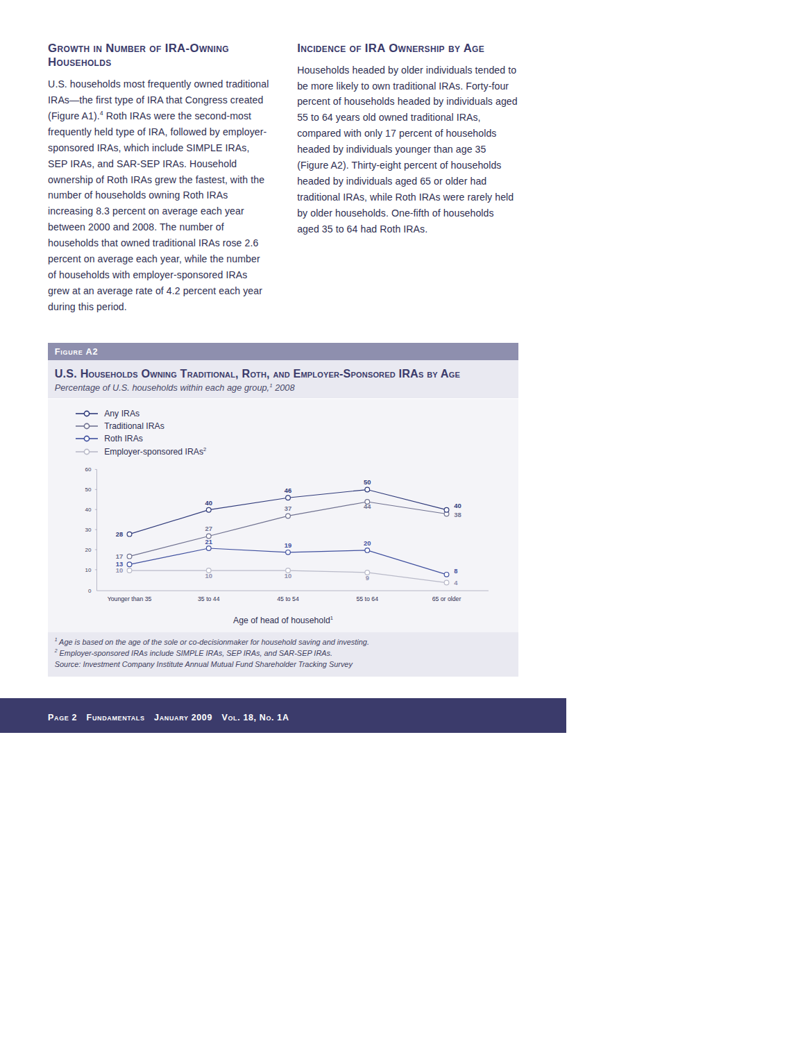Growth in Number of IRA-Owning Households
U.S. households most frequently owned traditional IRAs—the first type of IRA that Congress created (Figure A1).4 Roth IRAs were the second-most frequently held type of IRA, followed by employer-sponsored IRAs, which include SIMPLE IRAs, SEP IRAs, and SAR-SEP IRAs. Household ownership of Roth IRAs grew the fastest, with the number of households owning Roth IRAs increasing 8.3 percent on average each year between 2000 and 2008. The number of households that owned traditional IRAs rose 2.6 percent on average each year, while the number of households with employer-sponsored IRAs grew at an average rate of 4.2 percent each year during this period.
Incidence of IRA Ownership by Age
Households headed by older individuals tended to be more likely to own traditional IRAs. Forty-four percent of households headed by individuals aged 55 to 64 years old owned traditional IRAs, compared with only 17 percent of households headed by individuals younger than age 35 (Figure A2). Thirty-eight percent of households headed by individuals aged 65 or older had traditional IRAs, while Roth IRAs were rarely held by older households. One-fifth of households aged 35 to 64 had Roth IRAs.
Figure A2
U.S. Households Owning Traditional, Roth, and Employer-Sponsored IRAs by Age
Percentage of U.S. households within each age group,1 2008
Any IRAs
Traditional IRAs
Roth IRAs
Employer-sponsored IRAs2
60 50 40 30 20 10 0 28 17 13 10 40 27 21 10 46 37 19 10 50 44 20 9 40 38 8 4 Younger than 35 35 to 44 45 to 54 55 to 64 65 or older
Age of head of household1
1 Age is based on the age of the sole or co-decisionmaker for household saving and investing.
2 Employer-sponsored IRAs include SIMPLE IRAs, SEP IRAs, and SAR-SEP IRAs.
Source: Investment Company Institute Annual Mutual Fund Shareholder Tracking Survey
Page 2 Fundamentals January 2009 Vol. 18, No. 1A